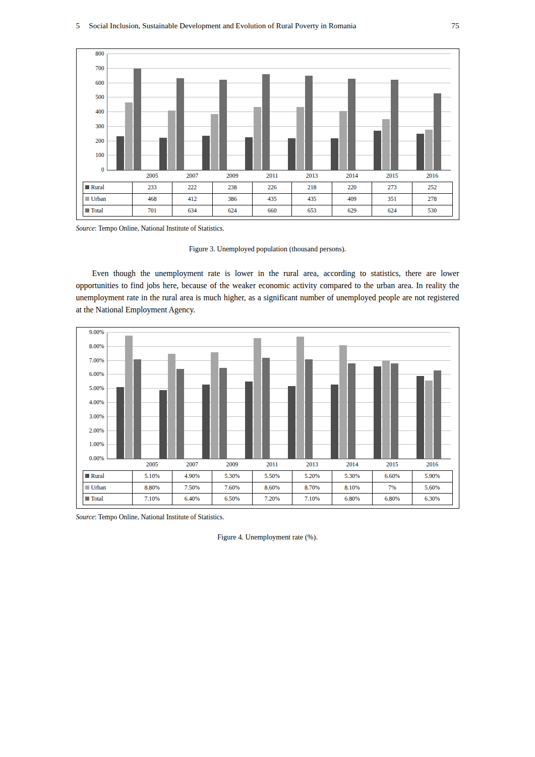5 Social Inclusion, Sustainable Development and Evolution of Rural Poverty in Romania 75
800
700
600
500
400
300
200
100
0
| | 2005 | 2007 | 2009 | 2011 | 2013 | 2014 | 2015 | 2016 |
| Rural | 233 | 222 | 238 | 226 | 218 | 220 | 273 | 252 |
| Urban | 468 | 412 | 386 | 435 | 435 | 409 | 351 | 278 |
| Total | 701 | 634 | 624 | 660 | 653 | 629 | 624 | 530 |
Source: Tempo Online, National Institute of Statistics.
Figure 3. Unemployed population (thousand persons).
Even though the unemployment rate is lower in the rural area, according to statistics, there are lower opportunities to find jobs here, because of the weaker economic activity compared to the urban area. In reality the unemployment rate in the rural area is much higher, as a significant number of unemployed people are not registered at the National Employment Agency.
9.00%
8.00%
7.00%
6.00%
5.00%
4.00%
3.00%
2.00%
1.00%
0.00%
| | 2005 | 2007 | 2009 | 2011 | 2013 | 2014 | 2015 | 2016 |
| Rural | 5.10% | 4.90% | 5.30% | 5.50% | 5.20% | 5.30% | 6.60% | 5.90% |
| Urban | 8.80% | 7.50% | 7.60% | 8.60% | 8.70% | 8.10% | 7% | 5.60% |
| Total | 7.10% | 6.40% | 6.50% | 7.20% | 7.10% | 6.80% | 6.80% | 6.30% |
Source: Tempo Online, National Institute of Statistics.
Figure 4. Unemployment rate (%).